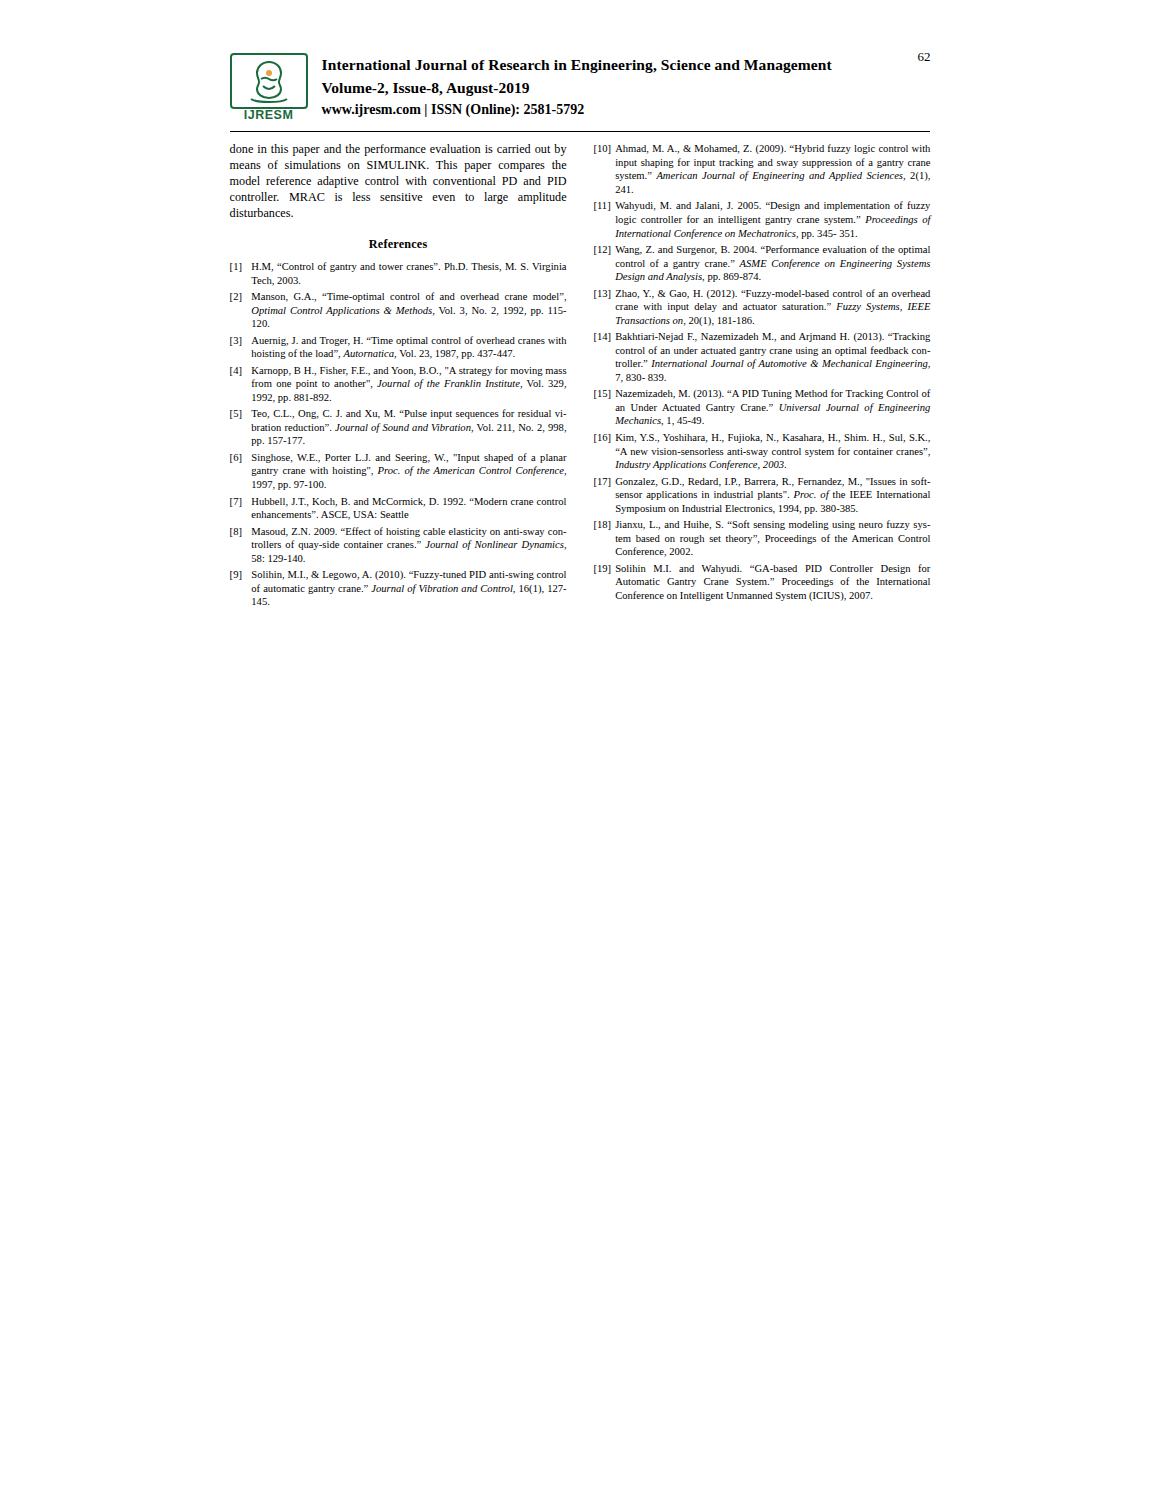62
IJRESM
International Journal of Research in Engineering, Science and Management
Volume-2, Issue-8, August-2019
www.ijresm.com | ISSN (Online): 2581-5792
done in this paper and the performance evaluation is carried out by means of simulations on SIMULINK. This paper compares the model reference adaptive control with conventional PD and PID controller. MRAC is less sensitive even to large amplitude disturbances.
References
H.M, “Control of gantry and tower cranes”. Ph.D. Thesis, M. S. Virginia Tech, 2003.
Manson, G.A., “Time-optimal control of and overhead crane model”, Optimal Control Applications & Methods, Vol. 3, No. 2, 1992, pp. 115-120.
Auernig, J. and Troger, H. “Time optimal control of overhead cranes with hoisting of the load”, Autornatica, Vol. 23, 1987, pp. 437-447.
Karnopp, B H., Fisher, F.E., and Yoon, B.O., "A strategy for moving mass from one point to another", Journal of the Franklin Institute, Vol. 329, 1992, pp. 881-892.
Teo, C.L., Ong, C. J. and Xu, M. “Pulse input sequences for residual vibration reduction”. Journal of Sound and Vibration, Vol. 211, No. 2, 998, pp. 157-177.
Singhose, W.E., Porter L.J. and Seering, W., "Input shaped of a planar gantry crane with hoisting", Proc. of the American Control Conference, 1997, pp. 97-100.
Hubbell, J.T., Koch, B. and McCormick, D. 1992. “Modern crane control enhancements”. ASCE, USA: Seattle
Masoud, Z.N. 2009. “Effect of hoisting cable elasticity on anti-sway controllers of quay-side container cranes.” Journal of Nonlinear Dynamics, 58: 129-140.
Solihin, M.I., & Legowo, A. (2010). “Fuzzy-tuned PID anti-swing control of automatic gantry crane.” Journal of Vibration and Control, 16(1), 127-145.
Ahmad, M. A., & Mohamed, Z. (2009). “Hybrid fuzzy logic control with input shaping for input tracking and sway suppression of a gantry crane system.” American Journal of Engineering and Applied Sciences, 2(1), 241.
Wahyudi, M. and Jalani, J. 2005. “Design and implementation of fuzzy logic controller for an intelligent gantry crane system.” Proceedings of International Conference on Mechatronics, pp. 345- 351.
Wang, Z. and Surgenor, B. 2004. “Performance evaluation of the optimal control of a gantry crane.” ASME Conference on Engineering Systems Design and Analysis, pp. 869-874.
Zhao, Y., & Gao, H. (2012). “Fuzzy-model-based control of an overhead crane with input delay and actuator saturation.” Fuzzy Systems, IEEE Transactions on, 20(1), 181-186.
Bakhtiari-Nejad F., Nazemizadeh M., and Arjmand H. (2013). “Tracking control of an under actuated gantry crane using an optimal feedback controller.” International Journal of Automotive & Mechanical Engineering, 7, 830- 839.
Nazemizadeh, M. (2013). “A PID Tuning Method for Tracking Control of an Under Actuated Gantry Crane.” Universal Journal of Engineering Mechanics, 1, 45-49.
Kim, Y.S., Yoshihara, H., Fujioka, N., Kasahara, H., Shim. H., Sul, S.K., “A new vision-sensorless anti-sway control system for container cranes”, Industry Applications Conference, 2003.
Gonzalez, G.D., Redard, I.P., Barrera, R., Fernandez, M., "Issues in softsensor applications in industrial plants". Proc. of the IEEE International Symposium on Industrial Electronics, 1994, pp. 380-385.
Jianxu, L., and Huihe, S. “Soft sensing modeling using neuro fuzzy system based on rough set theory”, Proceedings of the American Control Conference, 2002.
Solihin M.I. and Wahyudi. “GA-based PID Controller Design for Automatic Gantry Crane System.” Proceedings of the International Conference on Intelligent Unmanned System (ICIUS), 2007.